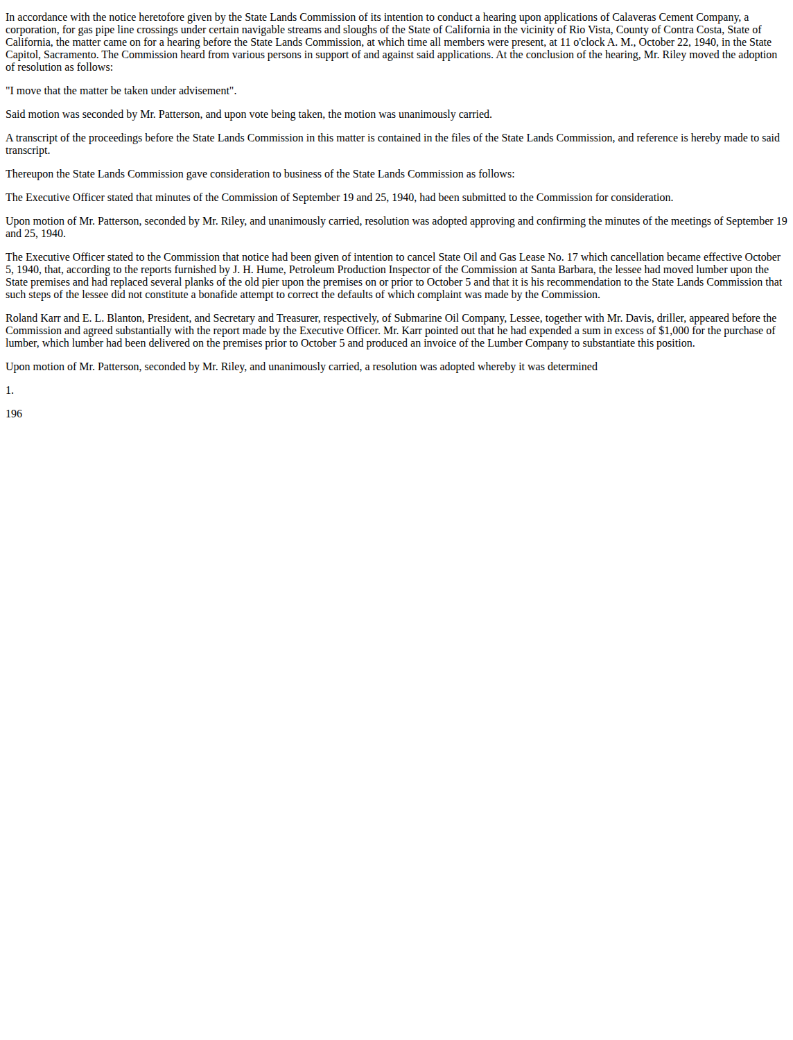In accordance with the notice heretofore given by the State Lands Commission of its intention to conduct a hearing upon applications of Calaveras Cement Company, a corporation, for gas pipe line crossings under certain navigable streams and sloughs of the State of California in the vicinity of Rio Vista, County of Contra Costa, State of California, the matter came on for a hearing before the State Lands Commission, at which time all members were present, at 11 o'clock A. M., October 22, 1940, in the State Capitol, Sacramento. The Commission heard from various persons in support of and against said applications. At the conclusion of the hearing, Mr. Riley moved the adoption of resolution as follows:
"I move that the matter be taken under advisement".
Said motion was seconded by Mr. Patterson, and upon vote being taken, the motion was unanimously carried.
A transcript of the proceedings before the State Lands Commission in this matter is contained in the files of the State Lands Commission, and reference is hereby made to said transcript.
Thereupon the State Lands Commission gave consideration to business of the State Lands Commission as follows:
The Executive Officer stated that minutes of the Commission of September 19 and 25, 1940, had been submitted to the Commission for consideration.
Upon motion of Mr. Patterson, seconded by Mr. Riley, and unanimously carried, resolution was adopted approving and confirming the minutes of the meetings of September 19 and 25, 1940.
The Executive Officer stated to the Commission that notice had been given of intention to cancel State Oil and Gas Lease No. 17 which cancellation became effective October 5, 1940, that, according to the reports furnished by J. H. Hume, Petroleum Production Inspector of the Commission at Santa Barbara, the lessee had moved lumber upon the State premises and had replaced several planks of the old pier upon the premises on or prior to October 5 and that it is his recommendation to the State Lands Commission that such steps of the lessee did not constitute a bonafide attempt to correct the defaults of which complaint was made by the Commission.
Roland Karr and E. L. Blanton, President, and Secretary and Treasurer, respectively, of Submarine Oil Company, Lessee, together with Mr. Davis, driller, appeared before the Commission and agreed substantially with the report made by the Executive Officer. Mr. Karr pointed out that he had expended a sum in excess of $1,000 for the purchase of lumber, which lumber had been delivered on the premises prior to October 5 and produced an invoice of the Lumber Company to substantiate this position.
Upon motion of Mr. Patterson, seconded by Mr. Riley, and unanimously carried, a resolution was adopted whereby it was determined
1.
196